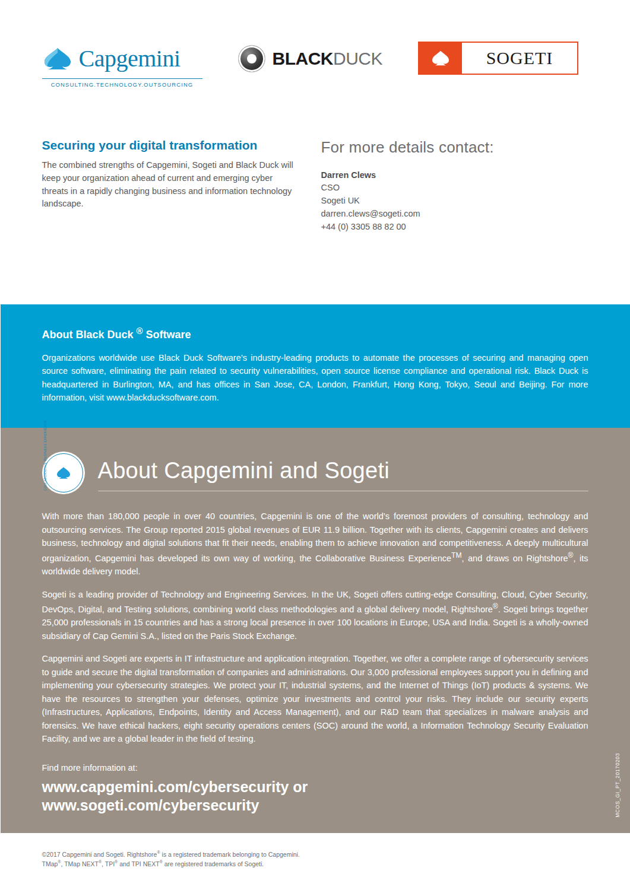Capgemini
CONSULTING.TECHNOLOGY.OUTSOURCING
BLACK DUCK
SOGETI
Securing your digital transformation
The combined strengths of Capgemini, Sogeti and Black Duck will keep your organization ahead of current and emerging cyber threats in a rapidly changing business and information technology landscape.
For more details contact:
Darren Clews
CSO
Sogeti UK
darren.clews@sogeti.com
+44 (0) 3305 88 82 00
About Black Duck ® Software
Organizations worldwide use Black Duck Software’s industry-leading products to automate the processes of securing and managing open source software, eliminating the pain related to security vulnerabilities, open source license compliance and operational risk. Black Duck is headquartered in Burlington, MA, and has offices in San Jose, CA, London, Frankfurt, Hong Kong, Tokyo, Seoul and Beijing. For more information, visit www.blackducksoftware.com.
COLLABORATIVE BUSINESS EXPERIENCE
About Capgemini and Sogeti
With more than 180,000 people in over 40 countries, Capgemini is one of the world’s foremost providers of consulting, technology and outsourcing services. The Group reported 2015 global revenues of EUR 11.9 billion. Together with its clients, Capgemini creates and delivers business, technology and digital solutions that fit their needs, enabling them to achieve innovation and competitiveness. A deeply multicultural organization, Capgemini has developed its own way of working, the Collaborative Business ExperienceTM, and draws on Rightshore®, its worldwide delivery model.
Sogeti is a leading provider of Technology and Engineering Services. In the UK, Sogeti offers cutting-edge Consulting, Cloud, Cyber Security, DevOps, Digital, and Testing solutions, combining world class methodologies and a global delivery model, Rightshore®. Sogeti brings together 25,000 professionals in 15 countries and has a strong local presence in over 100 locations in Europe, USA and India. Sogeti is a wholly-owned subsidiary of Cap Gemini S.A., listed on the Paris Stock Exchange.
Capgemini and Sogeti are experts in IT infrastructure and application integration. Together, we offer a complete range of cybersecurity services to guide and secure the digital transformation of companies and administrations. Our 3,000 professional employees support you in defining and implementing your cybersecurity strategies. We protect your IT, industrial systems, and the Internet of Things (IoT) products & systems. We have the resources to strengthen your defenses, optimize your investments and control your risks. They include our security experts (Infrastructures, Applications, Endpoints, Identity and Access Management), and our R&D team that specializes in malware analysis and forensics. We have ethical hackers, eight security operations centers (SOC) around the world, a Information Technology Security Evaluation Facility, and we are a global leader in the field of testing.
Find more information at:
www.capgemini.com/cybersecurity or
www.sogeti.com/cybersecurity
MCOS_GI_PT_20170203
©2017 Capgemini and Sogeti. Rightshore® is a registered trademark belonging to Capgemini.
TMap®, TMap NEXT®, TPI® and TPI NEXT® are registered trademarks of Sogeti.